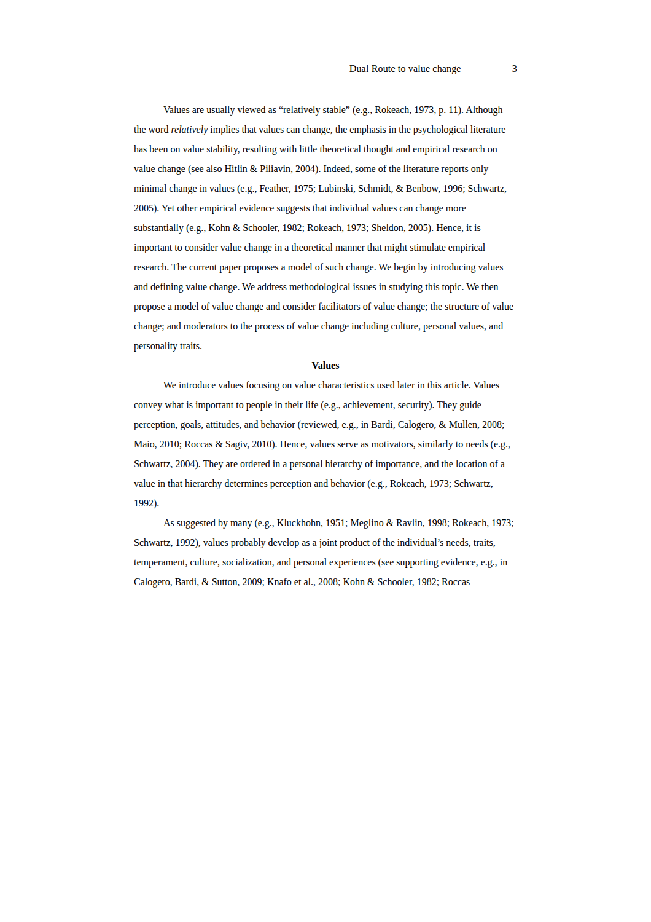Dual Route to value change3
Values are usually viewed as “relatively stable” (e.g., Rokeach, 1973, p. 11). Although the word relatively implies that values can change, the emphasis in the psychological literature has been on value stability, resulting with little theoretical thought and empirical research on value change (see also Hitlin & Piliavin, 2004). Indeed, some of the literature reports only minimal change in values (e.g., Feather, 1975; Lubinski, Schmidt, & Benbow, 1996; Schwartz, 2005). Yet other empirical evidence suggests that individual values can change more substantially (e.g., Kohn & Schooler, 1982; Rokeach, 1973; Sheldon, 2005). Hence, it is important to consider value change in a theoretical manner that might stimulate empirical research. The current paper proposes a model of such change. We begin by introducing values and defining value change. We address methodological issues in studying this topic. We then propose a model of value change and consider facilitators of value change; the structure of value change; and moderators to the process of value change including culture, personal values, and personality traits.
Values
We introduce values focusing on value characteristics used later in this article. Values convey what is important to people in their life (e.g., achievement, security). They guide perception, goals, attitudes, and behavior (reviewed, e.g., in Bardi, Calogero, & Mullen, 2008; Maio, 2010; Roccas & Sagiv, 2010). Hence, values serve as motivators, similarly to needs (e.g., Schwartz, 2004). They are ordered in a personal hierarchy of importance, and the location of a value in that hierarchy determines perception and behavior (e.g., Rokeach, 1973; Schwartz, 1992).
As suggested by many (e.g., Kluckhohn, 1951; Meglino & Ravlin, 1998; Rokeach, 1973; Schwartz, 1992), values probably develop as a joint product of the individual’s needs, traits, temperament, culture, socialization, and personal experiences (see supporting evidence, e.g., in Calogero, Bardi, & Sutton, 2009; Knafo et al., 2008; Kohn & Schooler, 1982; Roccas